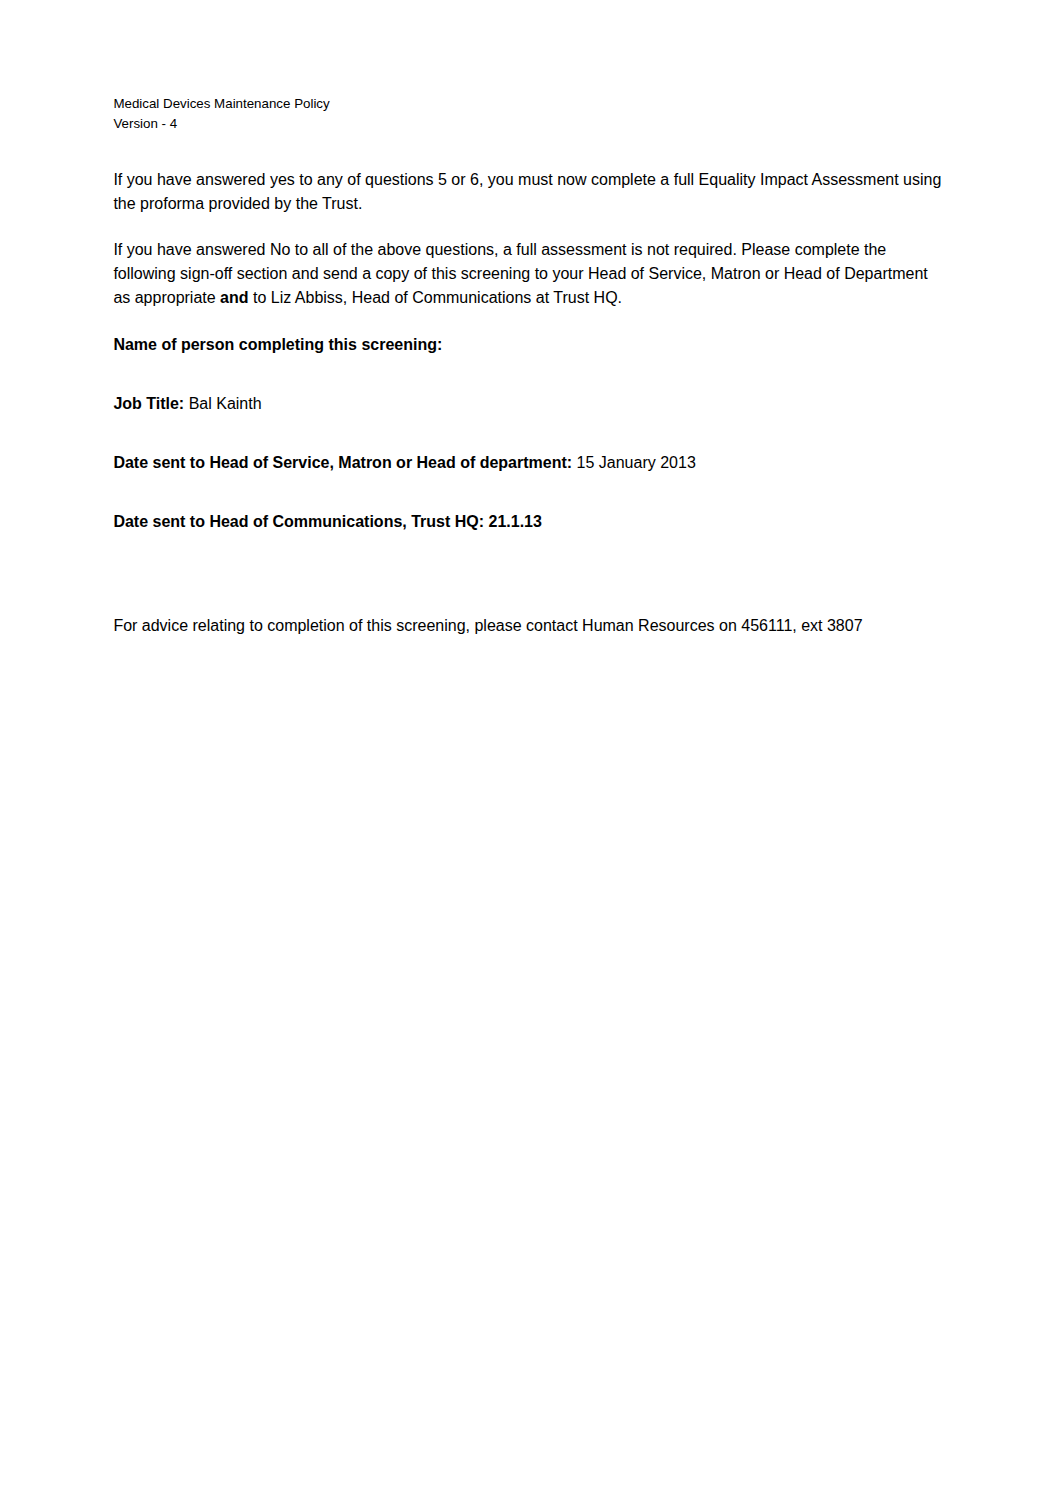Medical Devices Maintenance Policy
Version - 4
If you have answered yes to any of questions 5 or 6, you must now complete a full Equality Impact Assessment using the proforma provided by the Trust.
If you have answered No to all of the above questions, a full assessment is not required. Please complete the following sign-off section and send a copy of this screening to your Head of Service, Matron or Head of Department as appropriate and to Liz Abbiss, Head of Communications at Trust HQ.
Name of person completing this screening:
Job Title: Bal Kainth
Date sent to Head of Service, Matron or Head of department: 15 January 2013
Date sent to Head of Communications, Trust HQ: 21.1.13
For advice relating to completion of this screening, please contact Human Resources on 456111, ext 3807